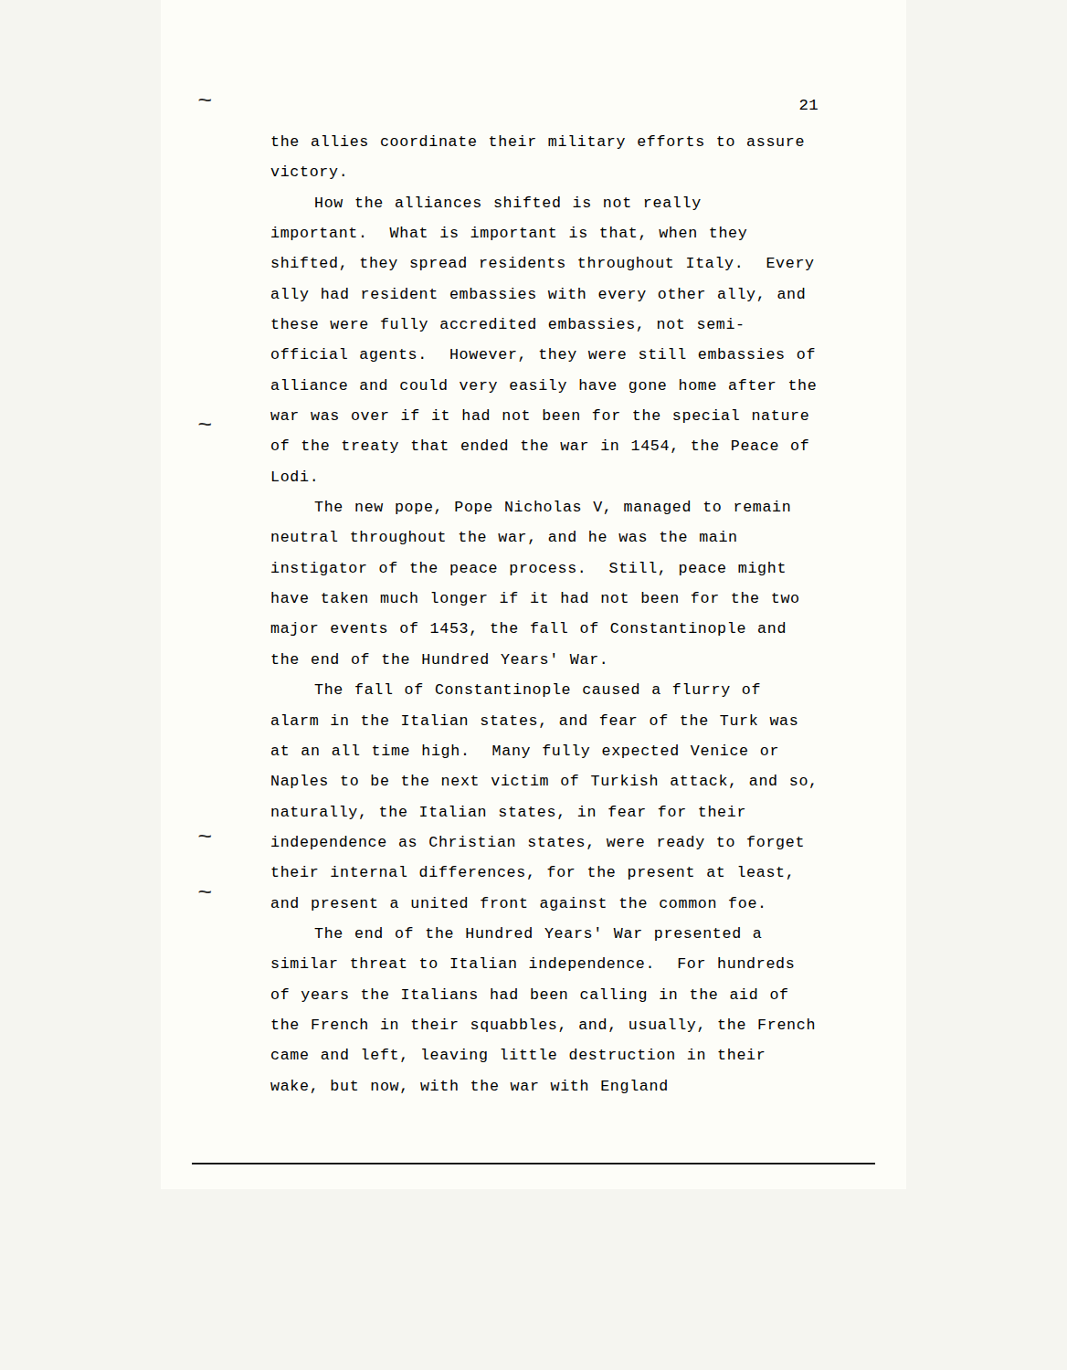~
~
~
~
21
the allies coordinate their military efforts to assure victory.
How the alliances shifted is not really important. What is important is that, when they shifted, they spread residents throughout Italy. Every ally had resident embassies with every other ally, and these were fully accredited embassies, not semi-official agents. However, they were still embassies of alliance and could very easily have gone home after the war was over if it had not been for the special nature of the treaty that ended the war in 1454, the Peace of Lodi.
The new pope, Pope Nicholas V, managed to remain neutral throughout the war, and he was the main instigator of the peace process. Still, peace might have taken much longer if it had not been for the two major events of 1453, the fall of Constantinople and the end of the Hundred Years' War.
The fall of Constantinople caused a flurry of alarm in the Italian states, and fear of the Turk was at an all time high. Many fully expected Venice or Naples to be the next victim of Turkish attack, and so, naturally, the Italian states, in fear for their independence as Christian states, were ready to forget their internal differences, for the present at least, and present a united front against the common foe.
The end of the Hundred Years' War presented a similar threat to Italian independence. For hundreds of years the Italians had been calling in the aid of the French in their squabbles, and, usually, the French came and left, leaving little destruction in their wake, but now, with the war with England